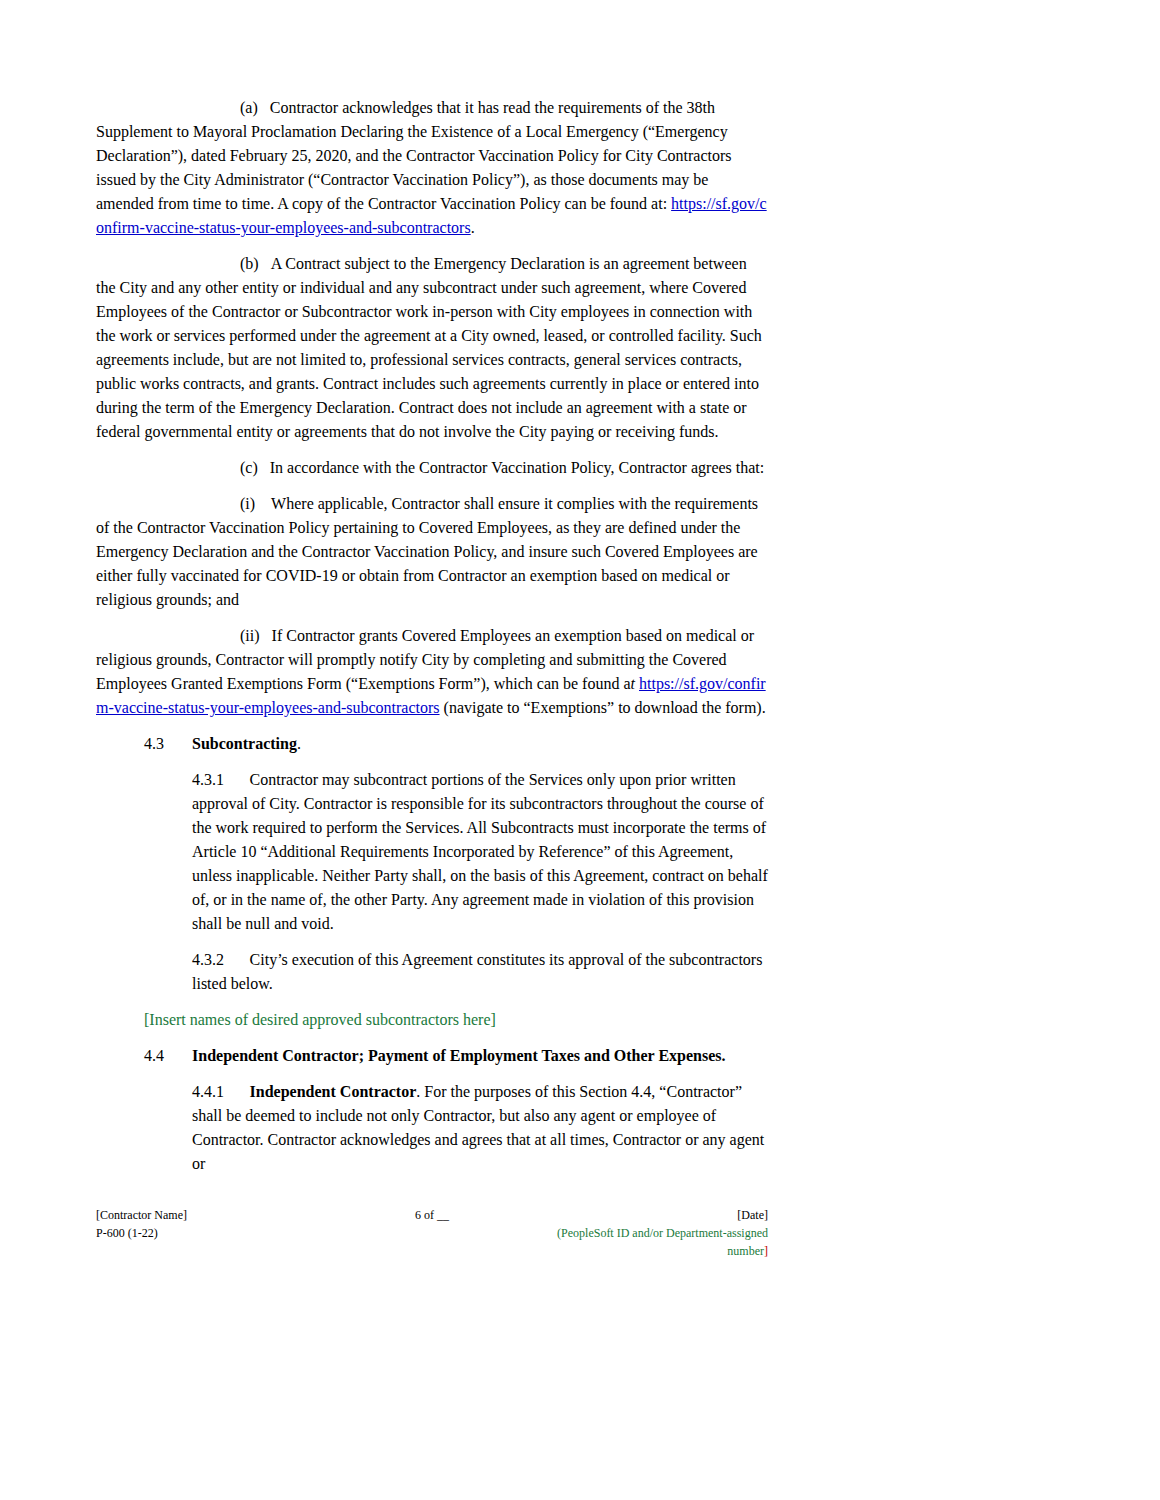(a) Contractor acknowledges that it has read the requirements of the 38th Supplement to Mayoral Proclamation Declaring the Existence of a Local Emergency (“Emergency Declaration”), dated February 25, 2020, and the Contractor Vaccination Policy for City Contractors issued by the City Administrator (“Contractor Vaccination Policy”), as those documents may be amended from time to time. A copy of the Contractor Vaccination Policy can be found at: https://sf.gov/confirm-vaccine-status-your-employees-and-subcontractors.
(b) A Contract subject to the Emergency Declaration is an agreement between the City and any other entity or individual and any subcontract under such agreement, where Covered Employees of the Contractor or Subcontractor work in-person with City employees in connection with the work or services performed under the agreement at a City owned, leased, or controlled facility. Such agreements include, but are not limited to, professional services contracts, general services contracts, public works contracts, and grants. Contract includes such agreements currently in place or entered into during the term of the Emergency Declaration. Contract does not include an agreement with a state or federal governmental entity or agreements that do not involve the City paying or receiving funds.
(c) In accordance with the Contractor Vaccination Policy, Contractor agrees that:
(i) Where applicable, Contractor shall ensure it complies with the requirements of the Contractor Vaccination Policy pertaining to Covered Employees, as they are defined under the Emergency Declaration and the Contractor Vaccination Policy, and insure such Covered Employees are either fully vaccinated for COVID-19 or obtain from Contractor an exemption based on medical or religious grounds; and
(ii) If Contractor grants Covered Employees an exemption based on medical or religious grounds, Contractor will promptly notify City by completing and submitting the Covered Employees Granted Exemptions Form (“Exemptions Form”), which can be found at https://sf.gov/confirm-vaccine-status-your-employees-and-subcontractors (navigate to “Exemptions” to download the form).
4.3 Subcontracting.
4.3.1 Contractor may subcontract portions of the Services only upon prior written approval of City. Contractor is responsible for its subcontractors throughout the course of the work required to perform the Services. All Subcontracts must incorporate the terms of Article 10 “Additional Requirements Incorporated by Reference” of this Agreement, unless inapplicable. Neither Party shall, on the basis of this Agreement, contract on behalf of, or in the name of, the other Party. Any agreement made in violation of this provision shall be null and void.
4.3.2 City’s execution of this Agreement constitutes its approval of the subcontractors listed below.
[Insert names of desired approved subcontractors here]
4.4 Independent Contractor; Payment of Employment Taxes and Other Expenses.
4.4.1 Independent Contractor. For the purposes of this Section 4.4, “Contractor” shall be deemed to include not only Contractor, but also any agent or employee of Contractor. Contractor acknowledges and agrees that at all times, Contractor or any agent or
| [Contractor Name] P-600 (1-22) | 6 of __ | [Date] (PeopleSoft ID and/or Department-assigned number ] |